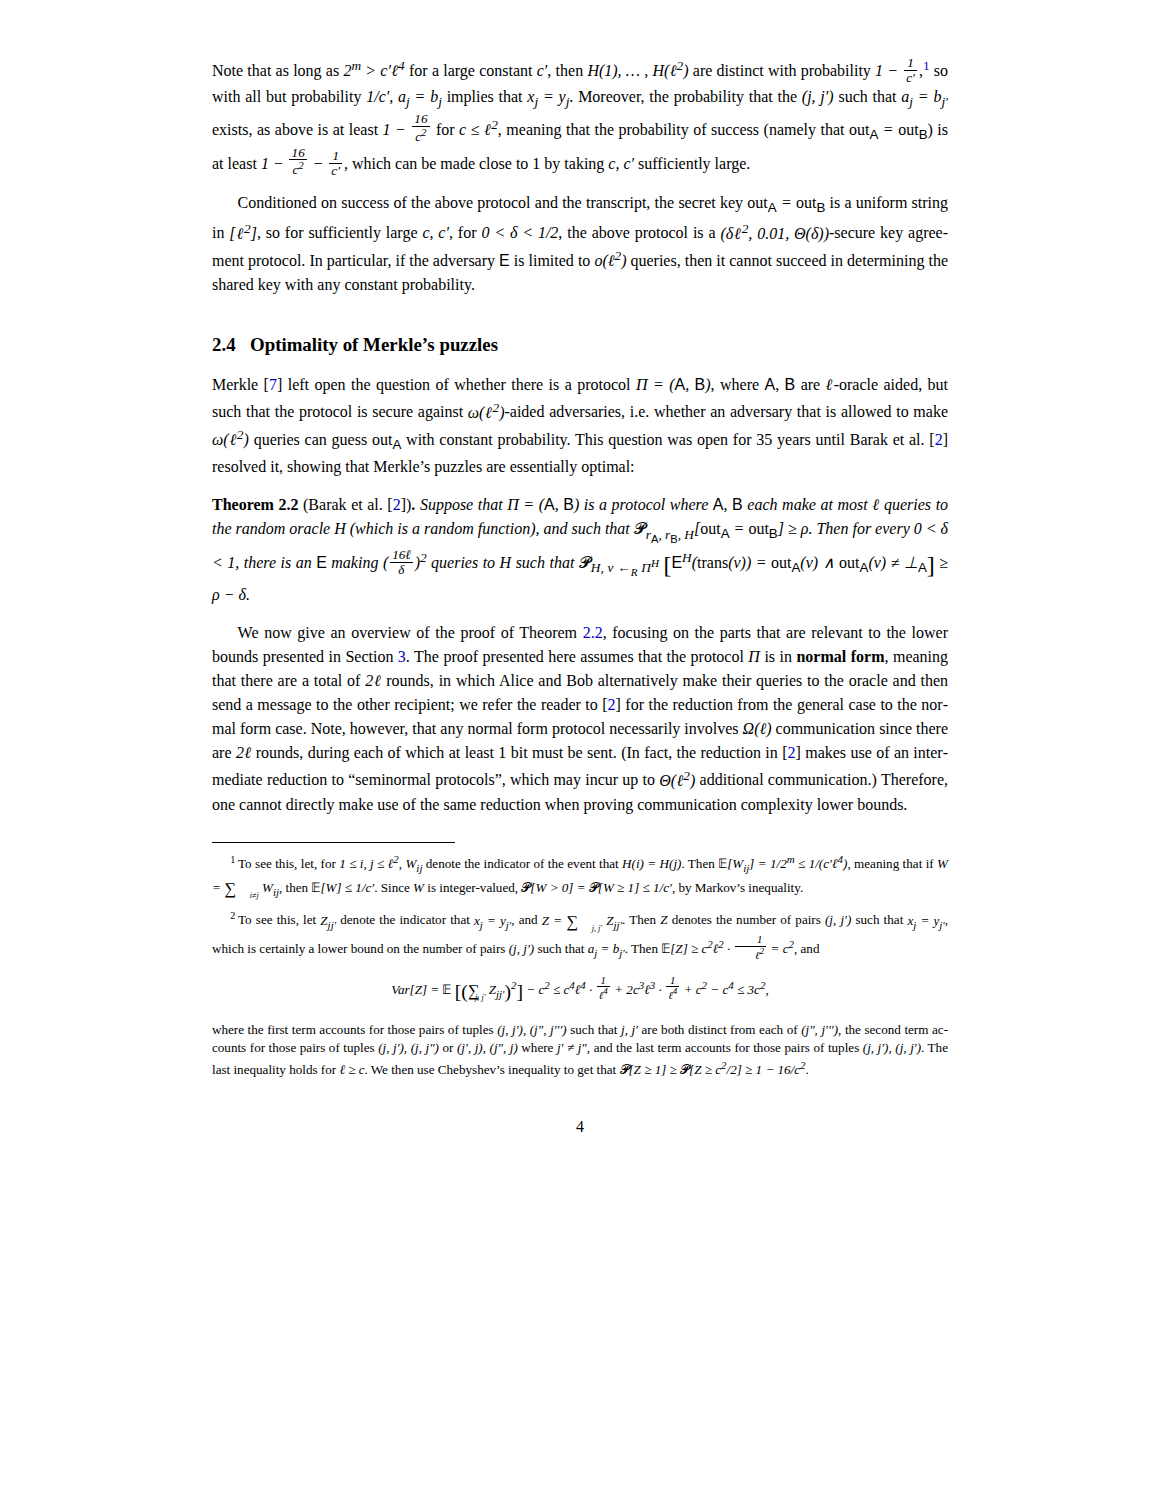Note that as long as 2m > c′ℓ4 for a large constant c′, then H(1), … , H(ℓ2) are distinct with probability 1 − 1 c′,1 so with all but probability 1/c′, aj = bj implies that xj = yj. Moreover, the probability that the (j, j′) such that aj = bj′ exists, as above is at least 1 − 16 c2 for c ≤ ℓ2, meaning that the probability of success (namely that outA = outB) is at least 1 − 16 c2 − 1 c′, which can be made close to 1 by taking c, c′ sufficiently large.
Conditioned on success of the above protocol and the transcript, the secret key outA = outB is a uniform string in [ℓ2], so for sufficiently large c, c′, for 0 < δ < 1/2, the above protocol is a (δℓ2, 0.01, Θ(δ))-secure key agreement protocol. In particular, if the adversary E is limited to o(ℓ2) queries, then it cannot succeed in determining the shared key with any constant probability.
2.4 Optimality of Merkle’s puzzles
Merkle [7] left open the question of whether there is a protocol Π = (A, B), where A, B are ℓ-oracle aided, but such that the protocol is secure against ω(ℓ2)-aided adversaries, i.e. whether an adversary that is allowed to make ω(ℓ2) queries can guess outA with constant probability. This question was open for 35 years until Barak et al. [2] resolved it, showing that Merkle’s puzzles are essentially optimal:
Theorem 2.2 (Barak et al. [2]). Suppose that Π = (A, B) is a protocol where A, B each make at most ℓ queries to the random oracle H (which is a random function), and such that 𝓟rA, rB, H[outA = outB] ≥ ρ. Then for every 0 < δ < 1, there is an E making (16ℓ δ)2 queries to H such that 𝓟H, v ←R ΠH [EH(trans(v)) = outA(v) ∧ outA(v) ≠ ⊥A] ≥ ρ − δ.
We now give an overview of the proof of Theorem 2.2, focusing on the parts that are relevant to the lower bounds presented in Section 3. The proof presented here assumes that the protocol Π is in normal form, meaning that there are a total of 2ℓ rounds, in which Alice and Bob alternatively make their queries to the oracle and then send a message to the other recipient; we refer the reader to [2] for the reduction from the general case to the normal form case. Note, however, that any normal form protocol necessarily involves Ω(ℓ) communication since there are 2ℓ rounds, during each of which at least 1 bit must be sent. (In fact, the reduction in [2] makes use of an intermediate reduction to “seminormal protocols”, which may incur up to Θ(ℓ2) additional communication.) Therefore, one cannot directly make use of the same reduction when proving communication complexity lower bounds.
1 To see this, let, for 1 ≤ i, j ≤ ℓ2, Wij denote the indicator of the event that H(i) = H(j). Then 𝔼[Wij] = 1/2m ≤ 1/(c′ℓ4), meaning that if W = ∑i≠j Wij, then 𝔼[W] ≤ 1/c′. Since W is integer-valued, 𝓟[W > 0] = 𝓟[W ≥ 1] ≤ 1/c′, by Markov’s inequality.
2 To see this, let Zjj′ denote the indicator that xj = yj′, and Z = ∑j, j′ Zjj′. Then Z denotes the number of pairs (j, j′) such that xj = yj′, which is certainly a lower bound on the number of pairs (j, j′) such that aj = bj′. Then 𝔼[Z] ≥ c2ℓ2 · 1 ℓ2 = c2, and
Var[Z] = 𝔼 [(∑j, j′ Zjj′)2] − c2 ≤ c4ℓ4 · 1 ℓ4 + 2c3ℓ3 · 1 ℓ4 + c2 − c4 ≤ 3c2,
where the first term accounts for those pairs of tuples (j, j′), (j″, j′′′) such that j, j′ are both distinct from each of (j″, j′′′), the second term accounts for those pairs of tuples (j, j′), (j, j″) or (j′, j), (j″, j) where j′ ≠ j″, and the last term accounts for those pairs of tuples (j, j′), (j, j′). The last inequality holds for ℓ ≥ c. We then use Chebyshev’s inequality to get that 𝓟[Z ≥ 1] ≥ 𝓟[Z ≥ c2/2] ≥ 1 − 16/c2.
4